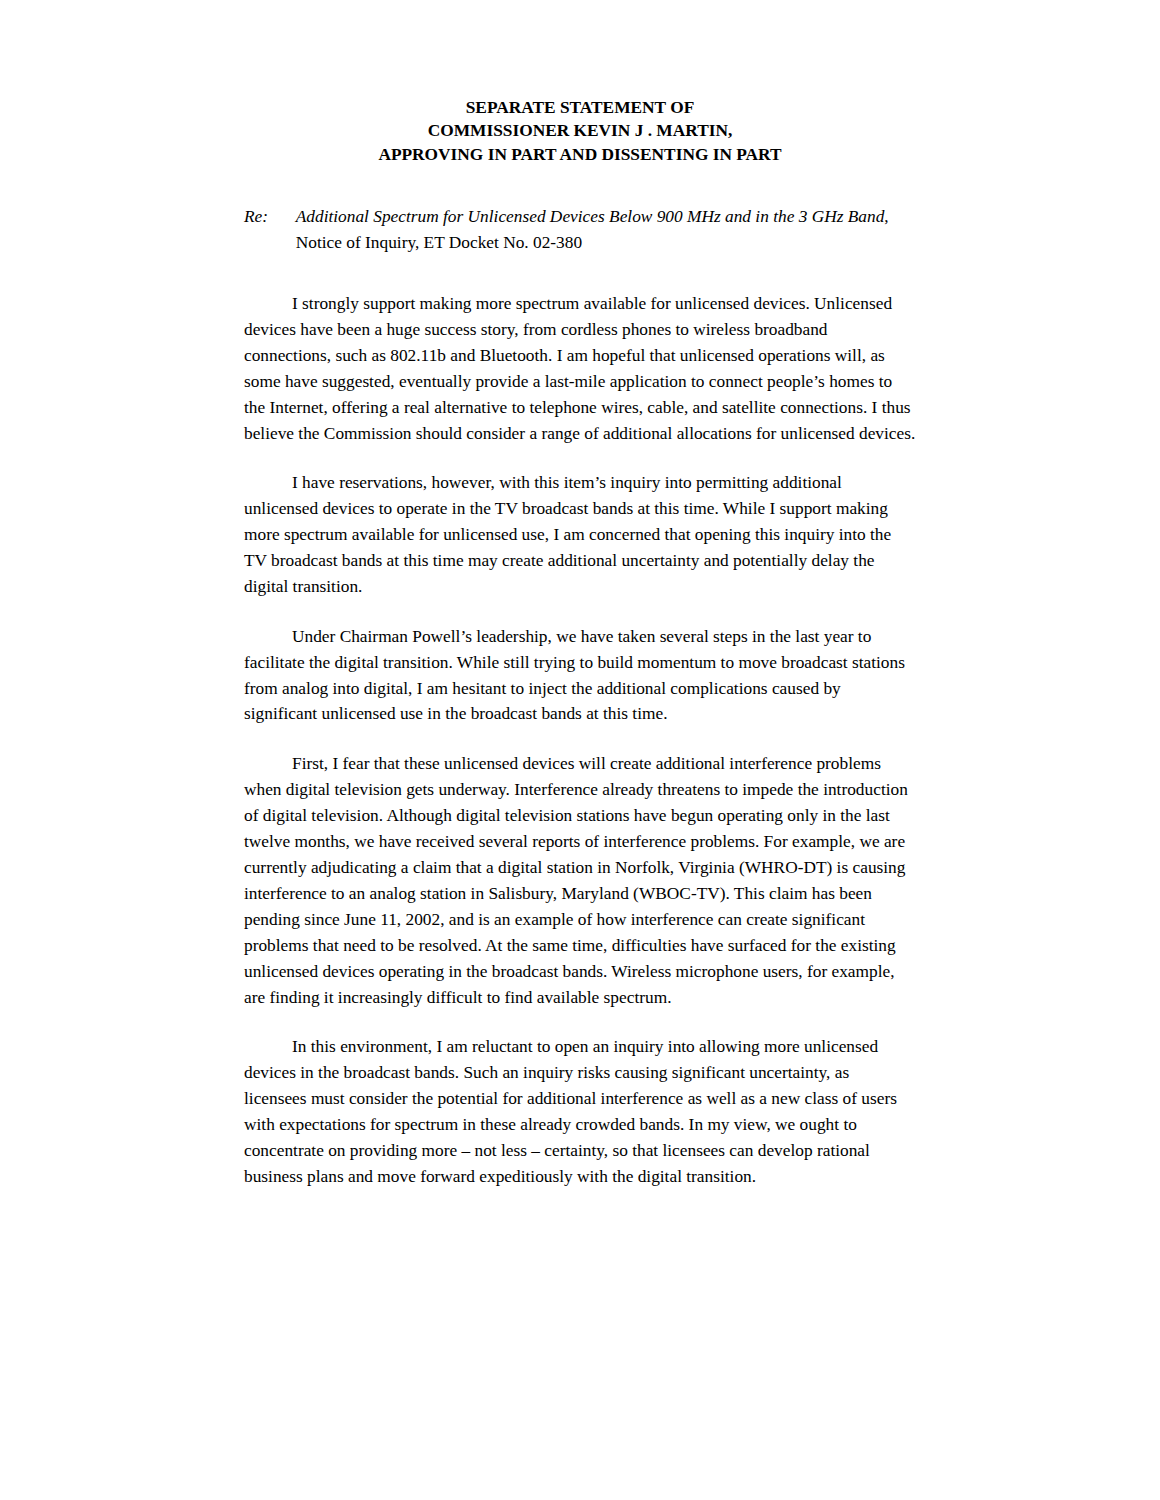SEPARATE STATEMENT OF COMMISSIONER KEVIN J . MARTIN, APPROVING IN PART AND DISSENTING IN PART
Re:
Additional Spectrum for Unlicensed Devices Below 900 MHz and in the 3 GHz Band, Notice of Inquiry, ET Docket No. 02-380
I strongly support making more spectrum available for unlicensed devices. Unlicensed devices have been a huge success story, from cordless phones to wireless broadband connections, such as 802.11b and Bluetooth. I am hopeful that unlicensed operations will, as some have suggested, eventually provide a last-mile application to connect people’s homes to the Internet, offering a real alternative to telephone wires, cable, and satellite connections. I thus believe the Commission should consider a range of additional allocations for unlicensed devices.
I have reservations, however, with this item’s inquiry into permitting additional unlicensed devices to operate in the TV broadcast bands at this time. While I support making more spectrum available for unlicensed use, I am concerned that opening this inquiry into the TV broadcast bands at this time may create additional uncertainty and potentially delay the digital transition.
Under Chairman Powell’s leadership, we have taken several steps in the last year to facilitate the digital transition. While still trying to build momentum to move broadcast stations from analog into digital, I am hesitant to inject the additional complications caused by significant unlicensed use in the broadcast bands at this time.
First, I fear that these unlicensed devices will create additional interference problems when digital television gets underway. Interference already threatens to impede the introduction of digital television. Although digital television stations have begun operating only in the last twelve months, we have received several reports of interference problems. For example, we are currently adjudicating a claim that a digital station in Norfolk, Virginia (WHRO-DT) is causing interference to an analog station in Salisbury, Maryland (WBOC-TV). This claim has been pending since June 11, 2002, and is an example of how interference can create significant problems that need to be resolved. At the same time, difficulties have surfaced for the existing unlicensed devices operating in the broadcast bands. Wireless microphone users, for example, are finding it increasingly difficult to find available spectrum.
In this environment, I am reluctant to open an inquiry into allowing more unlicensed devices in the broadcast bands. Such an inquiry risks causing significant uncertainty, as licensees must consider the potential for additional interference as well as a new class of users with expectations for spectrum in these already crowded bands. In my view, we ought to concentrate on providing more – not less – certainty, so that licensees can develop rational business plans and move forward expeditiously with the digital transition.